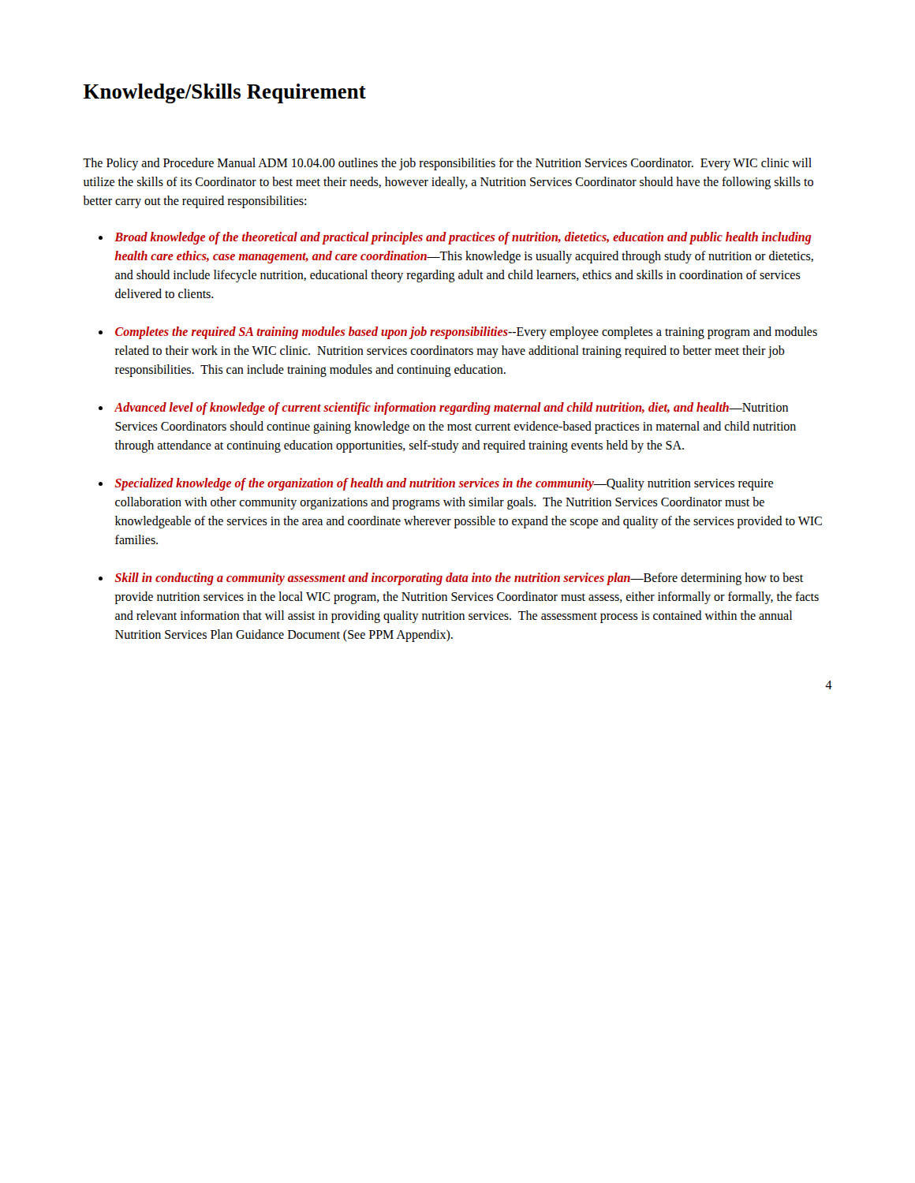Knowledge/Skills Requirement
The Policy and Procedure Manual ADM 10.04.00 outlines the job responsibilities for the Nutrition Services Coordinator. Every WIC clinic will utilize the skills of its Coordinator to best meet their needs, however ideally, a Nutrition Services Coordinator should have the following skills to better carry out the required responsibilities:
Broad knowledge of the theoretical and practical principles and practices of nutrition, dietetics, education and public health including health care ethics, case management, and care coordination—This knowledge is usually acquired through study of nutrition or dietetics, and should include lifecycle nutrition, educational theory regarding adult and child learners, ethics and skills in coordination of services delivered to clients.
Completes the required SA training modules based upon job responsibilities--Every employee completes a training program and modules related to their work in the WIC clinic. Nutrition services coordinators may have additional training required to better meet their job responsibilities. This can include training modules and continuing education.
Advanced level of knowledge of current scientific information regarding maternal and child nutrition, diet, and health—Nutrition Services Coordinators should continue gaining knowledge on the most current evidence-based practices in maternal and child nutrition through attendance at continuing education opportunities, self-study and required training events held by the SA.
Specialized knowledge of the organization of health and nutrition services in the community—Quality nutrition services require collaboration with other community organizations and programs with similar goals. The Nutrition Services Coordinator must be knowledgeable of the services in the area and coordinate wherever possible to expand the scope and quality of the services provided to WIC families.
Skill in conducting a community assessment and incorporating data into the nutrition services plan—Before determining how to best provide nutrition services in the local WIC program, the Nutrition Services Coordinator must assess, either informally or formally, the facts and relevant information that will assist in providing quality nutrition services. The assessment process is contained within the annual Nutrition Services Plan Guidance Document (See PPM Appendix).
4